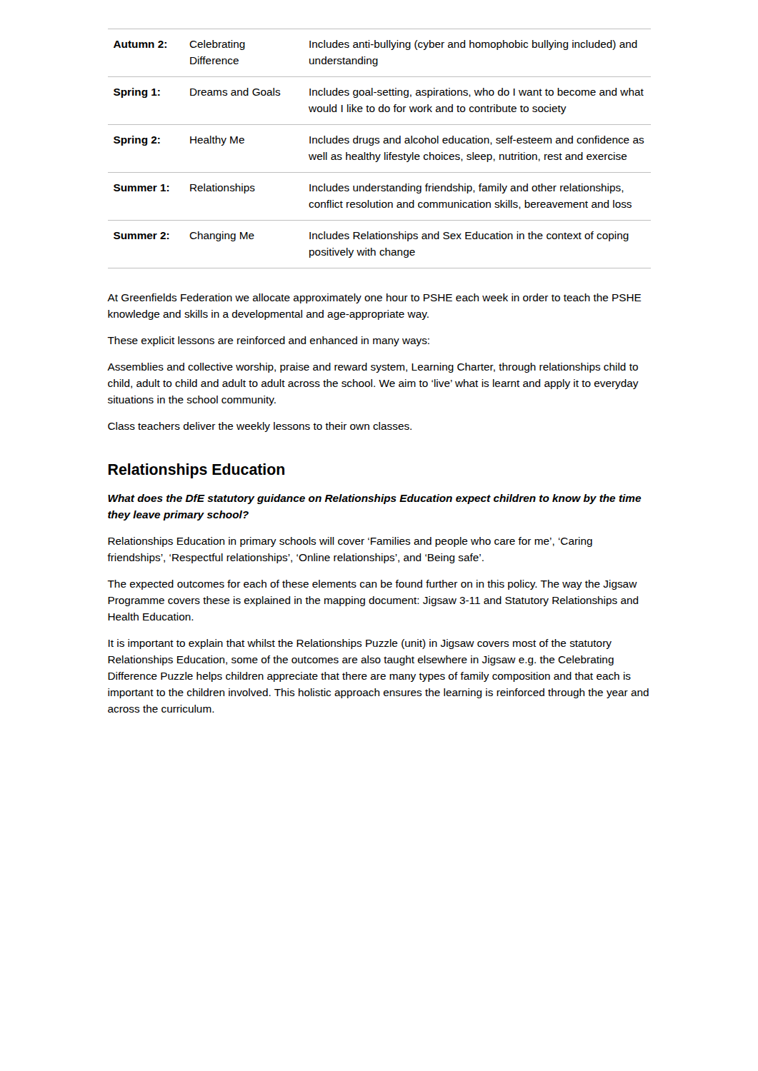| Autumn 2: | Celebrating Difference | Includes anti-bullying (cyber and homophobic bullying included) and understanding |
| Spring 1: | Dreams and Goals | Includes goal-setting, aspirations, who do I want to become and what would I like to do for work and to contribute to society |
| Spring 2: | Healthy Me | Includes drugs and alcohol education, self-esteem and confidence as well as healthy lifestyle choices, sleep, nutrition, rest and exercise |
| Summer 1: | Relationships | Includes understanding friendship, family and other relationships, conflict resolution and communication skills, bereavement and loss |
| Summer 2: | Changing Me | Includes Relationships and Sex Education in the context of coping positively with change |
At Greenfields Federation we allocate approximately one hour to PSHE each week in order to teach the PSHE knowledge and skills in a developmental and age-appropriate way.
These explicit lessons are reinforced and enhanced in many ways:
Assemblies and collective worship, praise and reward system, Learning Charter, through relationships child to child, adult to child and adult to adult across the school. We aim to ‘live’ what is learnt and apply it to everyday situations in the school community.
Class teachers deliver the weekly lessons to their own classes.
Relationships Education
What does the DfE statutory guidance on Relationships Education expect children to know by the time they leave primary school?
Relationships Education in primary schools will cover ‘Families and people who care for me’, ‘Caring friendships’, ‘Respectful relationships’, ‘Online relationships’, and ‘Being safe’.
The expected outcomes for each of these elements can be found further on in this policy. The way the Jigsaw Programme covers these is explained in the mapping document: Jigsaw 3-11 and Statutory Relationships and Health Education.
It is important to explain that whilst the Relationships Puzzle (unit) in Jigsaw covers most of the statutory Relationships Education, some of the outcomes are also taught elsewhere in Jigsaw e.g. the Celebrating Difference Puzzle helps children appreciate that there are many types of family composition and that each is important to the children involved. This holistic approach ensures the learning is reinforced through the year and across the curriculum.